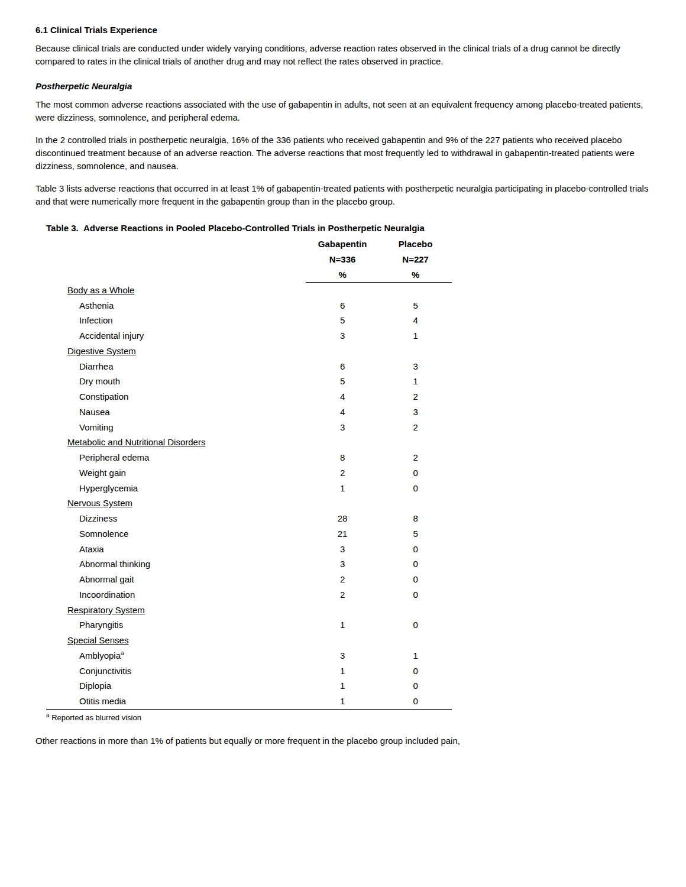6.1 Clinical Trials Experience
Because clinical trials are conducted under widely varying conditions, adverse reaction rates observed in the clinical trials of a drug cannot be directly compared to rates in the clinical trials of another drug and may not reflect the rates observed in practice.
Postherpetic Neuralgia
The most common adverse reactions associated with the use of gabapentin in adults, not seen at an equivalent frequency among placebo-treated patients, were dizziness, somnolence, and peripheral edema.
In the 2 controlled trials in postherpetic neuralgia, 16% of the 336 patients who received gabapentin and 9% of the 227 patients who received placebo discontinued treatment because of an adverse reaction. The adverse reactions that most frequently led to withdrawal in gabapentin-treated patients were dizziness, somnolence, and nausea.
Table 3 lists adverse reactions that occurred in at least 1% of gabapentin-treated patients with postherpetic neuralgia participating in placebo-controlled trials and that were numerically more frequent in the gabapentin group than in the placebo group.
Table 3. Adverse Reactions in Pooled Placebo-Controlled Trials in Postherpetic Neuralgia
| | Gabapentin | Placebo |
| --- | --- | --- |
| | N=336 | N=227 |
| | % | % |
| Body as a Whole | | |
| Asthenia | 6 | 5 |
| Infection | 5 | 4 |
| Accidental injury | 3 | 1 |
| Digestive System | | |
| Diarrhea | 6 | 3 |
| Dry mouth | 5 | 1 |
| Constipation | 4 | 2 |
| Nausea | 4 | 3 |
| Vomiting | 3 | 2 |
| Metabolic and Nutritional Disorders | | |
| Peripheral edema | 8 | 2 |
| Weight gain | 2 | 0 |
| Hyperglycemia | 1 | 0 |
| Nervous System | | |
| Dizziness | 28 | 8 |
| Somnolence | 21 | 5 |
| Ataxia | 3 | 0 |
| Abnormal thinking | 3 | 0 |
| Abnormal gait | 2 | 0 |
| Incoordination | 2 | 0 |
| Respiratory System | | |
| Pharyngitis | 1 | 0 |
| Special Senses | | |
| Amblyopia a | 3 | 1 |
| Conjunctivitis | 1 | 0 |
| Diplopia | 1 | 0 |
| Otitis media | 1 | 0 |
a Reported as blurred vision
Other reactions in more than 1% of patients but equally or more frequent in the placebo group included pain,